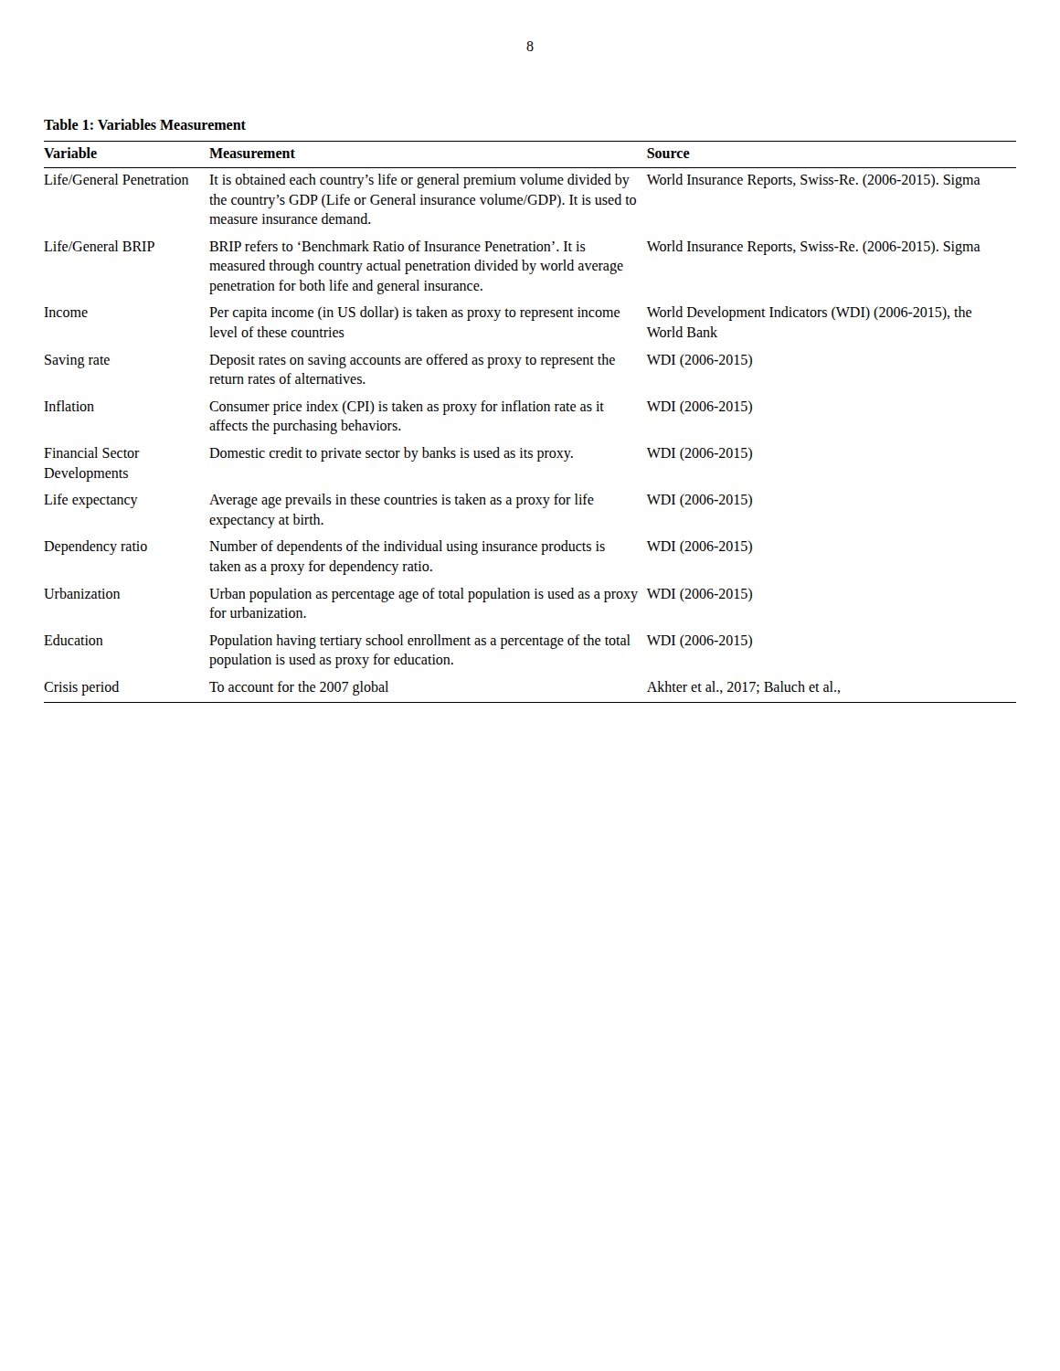8
Table 1: Variables Measurement
| Variable | Measurement | Source |
| --- | --- | --- |
| Life/General Penetration | It is obtained each country’s life or general premium volume divided by the country’s GDP (Life or General insurance volume/GDP). It is used to measure insurance demand. | World Insurance Reports, Swiss-Re. (2006-2015). Sigma |
| Life/General BRIP | BRIP refers to ‘Benchmark Ratio of Insurance Penetration’. It is measured through country actual penetration divided by world average penetration for both life and general insurance. | World Insurance Reports, Swiss-Re. (2006-2015). Sigma |
| Income | Per capita income (in US dollar) is taken as proxy to represent income level of these countries | World Development Indicators (WDI) (2006-2015), the World Bank |
| Saving rate | Deposit rates on saving accounts are offered as proxy to represent the return rates of alternatives. | WDI (2006-2015) |
| Inflation | Consumer price index (CPI) is taken as proxy for inflation rate as it affects the purchasing behaviors. | WDI (2006-2015) |
| Financial Sector Developments | Domestic credit to private sector by banks is used as its proxy. | WDI (2006-2015) |
| Life expectancy | Average age prevails in these countries is taken as a proxy for life expectancy at birth. | WDI (2006-2015) |
| Dependency ratio | Number of dependents of the individual using insurance products is taken as a proxy for dependency ratio. | WDI (2006-2015) |
| Urbanization | Urban population as percentage age of total population is used as a proxy for urbanization. | WDI (2006-2015) |
| Education | Population having tertiary school enrollment as a percentage of the total population is used as proxy for education. | WDI (2006-2015) |
| Crisis period | To account for the 2007 global | Akhter et al., 2017; Baluch et al., |